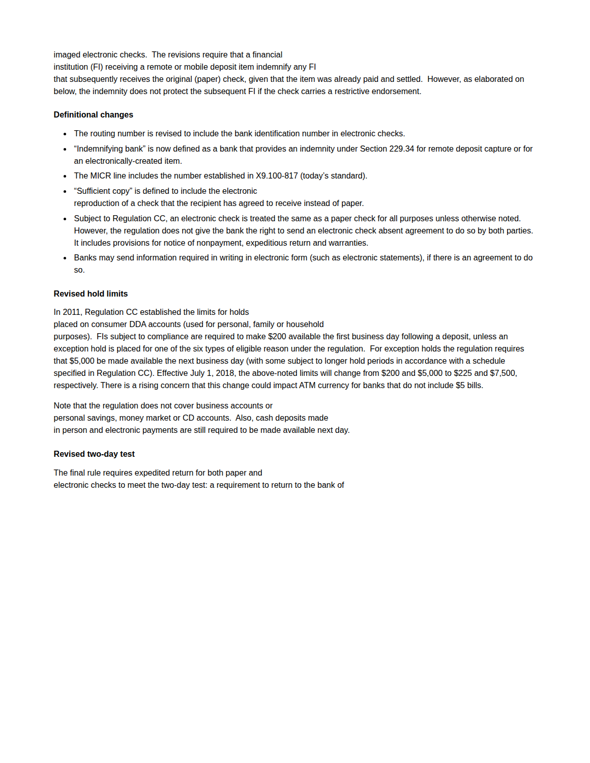imaged electronic checks. The revisions require that a financial
institution (FI) receiving a remote or mobile deposit item indemnify any FI
that subsequently receives the original (paper) check, given that the item was already paid and settled. However, as elaborated on below, the indemnity does not protect the subsequent FI if the check carries a restrictive endorsement.
Definitional changes
The routing number is revised to include the bank identification number in electronic checks.
“Indemnifying bank” is now defined as a bank that provides an indemnity under Section 229.34 for remote deposit capture or for an electronically-created item.
The MICR line includes the number established in X9.100-817 (today’s standard).
“Sufficient copy” is defined to include the electronic
reproduction of a check that the recipient has agreed to receive instead of paper.
Subject to Regulation CC, an electronic check is treated the same as a paper check for all purposes unless otherwise noted. However, the regulation does not give the bank the right to send an electronic check absent agreement to do so by both parties. It includes provisions for notice of nonpayment, expeditious return and warranties.
Banks may send information required in writing in electronic form (such as electronic statements), if there is an agreement to do so.
Revised hold limits
In 2011, Regulation CC established the limits for holds
placed on consumer DDA accounts (used for personal, family or household
purposes). FIs subject to compliance are required to make $200 available the first business day following a deposit, unless an exception hold is placed for one of the six types of eligible reason under the regulation. For exception holds the regulation requires that $5,000 be made available the next business day (with some subject to longer hold periods in accordance with a schedule specified in Regulation CC). Effective July 1, 2018, the above-noted limits will change from $200 and $5,000 to $225 and $7,500, respectively. There is a rising concern that this change could impact ATM currency for banks that do not include $5 bills.
Note that the regulation does not cover business accounts or
personal savings, money market or CD accounts. Also, cash deposits made
in person and electronic payments are still required to be made available next day.
Revised two-day test
The final rule requires expedited return for both paper and
electronic checks to meet the two-day test: a requirement to return to the bank of